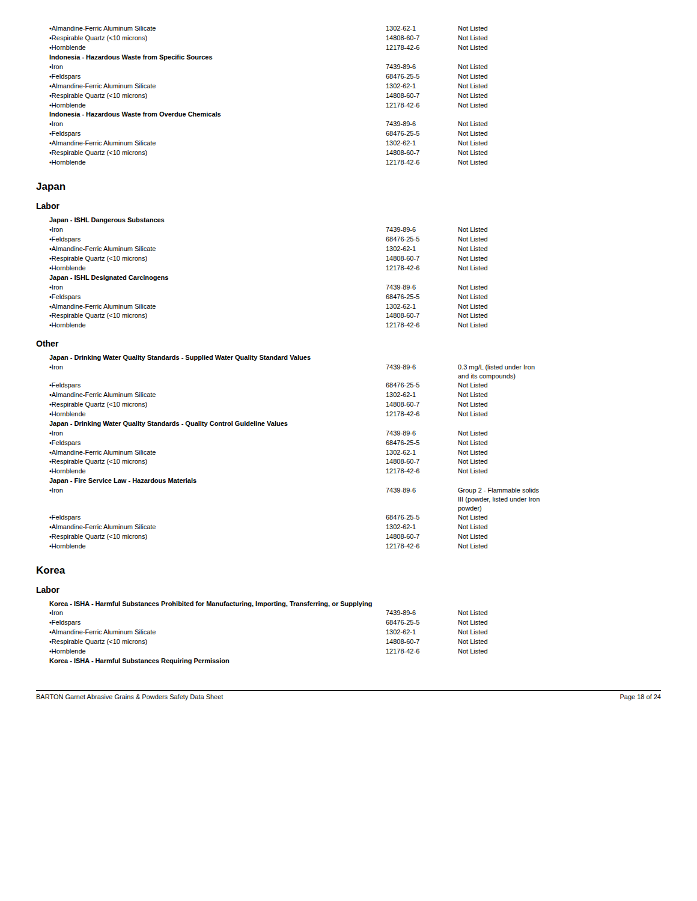•Almandine-Ferric Aluminum Silicate
1302-62-1
Not Listed
•Respirable Quartz (<10 microns)
14808-60-7
Not Listed
•Hornblende
12178-42-6
Not Listed
Indonesia - Hazardous Waste from Specific Sources
•Iron
7439-89-6
Not Listed
•Feldspars
68476-25-5
Not Listed
•Almandine-Ferric Aluminum Silicate
1302-62-1
Not Listed
•Respirable Quartz (<10 microns)
14808-60-7
Not Listed
•Hornblende
12178-42-6
Not Listed
Indonesia - Hazardous Waste from Overdue Chemicals
•Iron
7439-89-6
Not Listed
•Feldspars
68476-25-5
Not Listed
•Almandine-Ferric Aluminum Silicate
1302-62-1
Not Listed
•Respirable Quartz (<10 microns)
14808-60-7
Not Listed
•Hornblende
12178-42-6
Not Listed
Japan
Labor
Japan - ISHL Dangerous Substances
•Iron
7439-89-6
Not Listed
•Feldspars
68476-25-5
Not Listed
•Almandine-Ferric Aluminum Silicate
1302-62-1
Not Listed
•Respirable Quartz (<10 microns)
14808-60-7
Not Listed
•Hornblende
12178-42-6
Not Listed
Japan - ISHL Designated Carcinogens
•Iron
7439-89-6
Not Listed
•Feldspars
68476-25-5
Not Listed
•Almandine-Ferric Aluminum Silicate
1302-62-1
Not Listed
•Respirable Quartz (<10 microns)
14808-60-7
Not Listed
•Hornblende
12178-42-6
Not Listed
Other
Japan - Drinking Water Quality Standards - Supplied Water Quality Standard Values
•Iron
7439-89-6
0.3 mg/L (listed under Iron
and its compounds)
•Feldspars
68476-25-5
Not Listed
•Almandine-Ferric Aluminum Silicate
1302-62-1
Not Listed
•Respirable Quartz (<10 microns)
14808-60-7
Not Listed
•Hornblende
12178-42-6
Not Listed
Japan - Drinking Water Quality Standards - Quality Control Guideline Values
•Iron
7439-89-6
Not Listed
•Feldspars
68476-25-5
Not Listed
•Almandine-Ferric Aluminum Silicate
1302-62-1
Not Listed
•Respirable Quartz (<10 microns)
14808-60-7
Not Listed
•Hornblende
12178-42-6
Not Listed
Japan - Fire Service Law - Hazardous Materials
•Iron
7439-89-6
Group 2 - Flammable solids
III (powder, listed under Iron
powder)
•Feldspars
68476-25-5
Not Listed
•Almandine-Ferric Aluminum Silicate
1302-62-1
Not Listed
•Respirable Quartz (<10 microns)
14808-60-7
Not Listed
•Hornblende
12178-42-6
Not Listed
Korea
Labor
Korea - ISHA - Harmful Substances Prohibited for Manufacturing, Importing, Transferring, or Supplying
•Iron
7439-89-6
Not Listed
•Feldspars
68476-25-5
Not Listed
•Almandine-Ferric Aluminum Silicate
1302-62-1
Not Listed
•Respirable Quartz (<10 microns)
14808-60-7
Not Listed
•Hornblende
12178-42-6
Not Listed
Korea - ISHA - Harmful Substances Requiring Permission
BARTON Garnet Abrasive Grains & Powders Safety Data Sheet Page 18 of 24